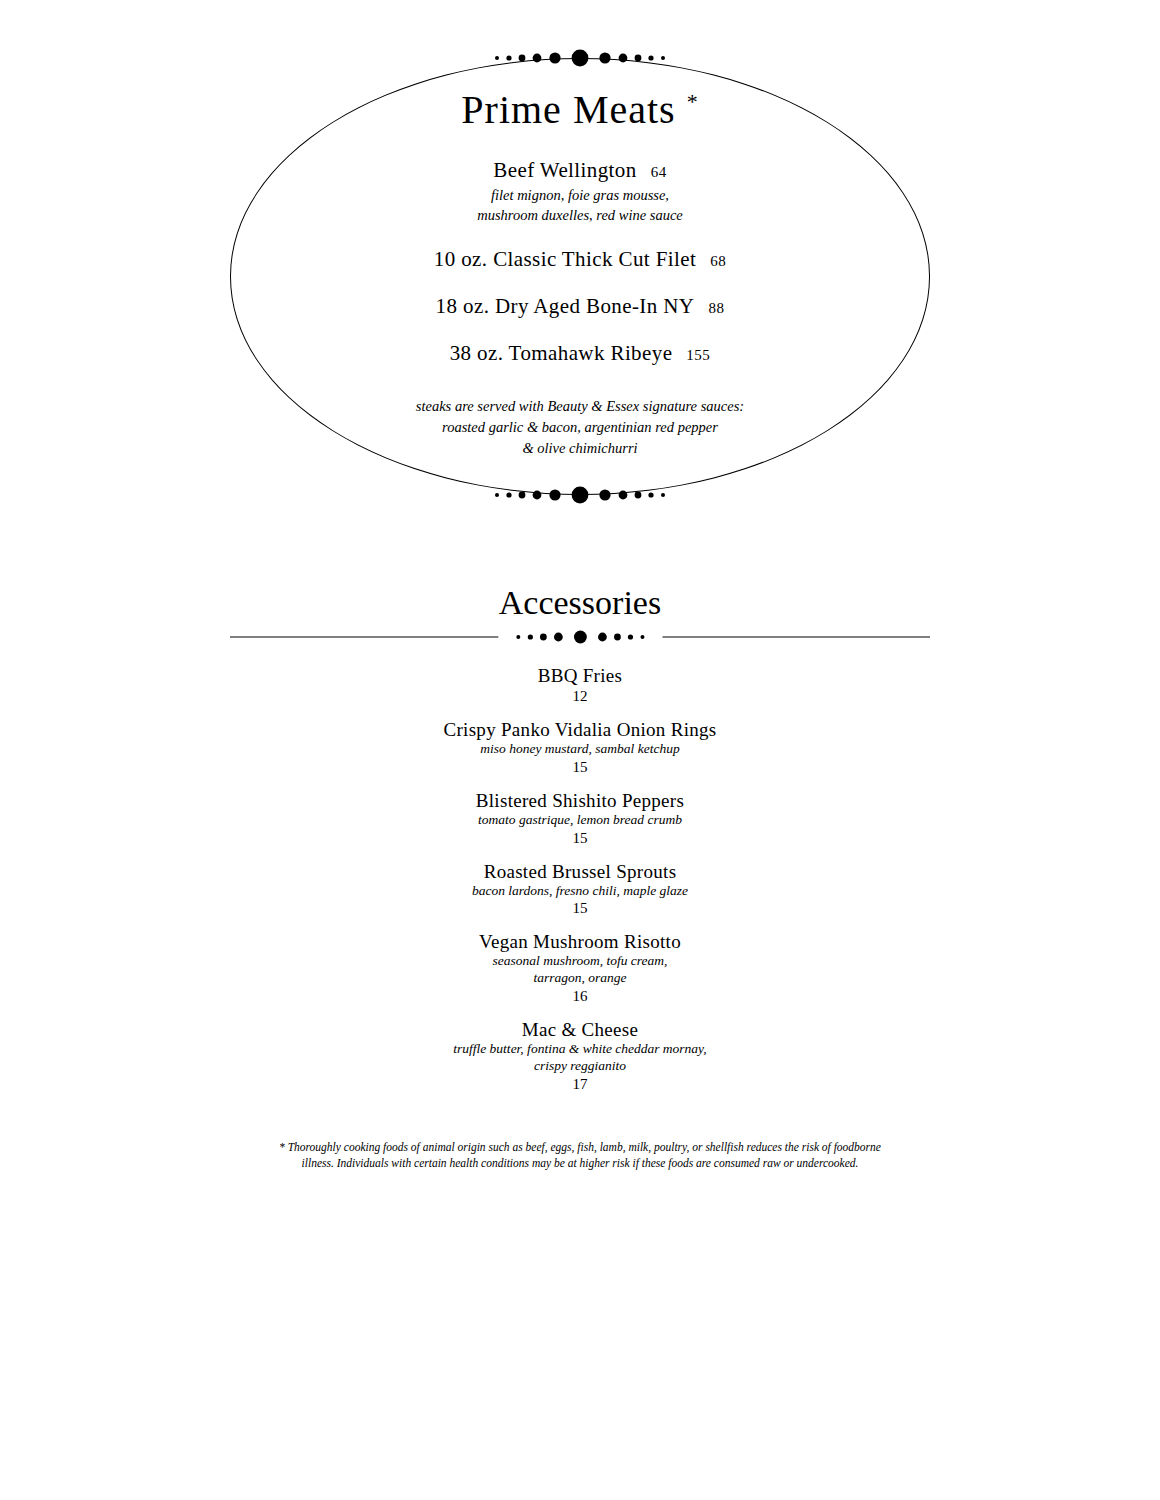Prime Meats *
Beef Wellington 64
filet mignon, foie gras mousse,
mushroom duxelles, red wine sauce
10 oz. Classic Thick Cut Filet 68
18 oz. Dry Aged Bone-In NY 88
38 oz. Tomahawk Ribeye 155
steaks are served with Beauty & Essex signature sauces:
roasted garlic & bacon, argentinian red pepper
& olive chimichurri
Accessories
BBQ Fries
12
Crispy Panko Vidalia Onion Rings
miso honey mustard, sambal ketchup
15
Blistered Shishito Peppers
tomato gastrique, lemon bread crumb
15
Roasted Brussel Sprouts
bacon lardons, fresno chili, maple glaze
15
Vegan Mushroom Risotto
seasonal mushroom, tofu cream,
tarragon, orange
16
Mac & Cheese
truffle butter, fontina & white cheddar mornay,
crispy reggianito
17
* Thoroughly cooking foods of animal origin such as beef, eggs, fish, lamb, milk, poultry, or shellfish reduces the risk of foodborne illness. Individuals with certain health conditions may be at higher risk if these foods are consumed raw or undercooked.